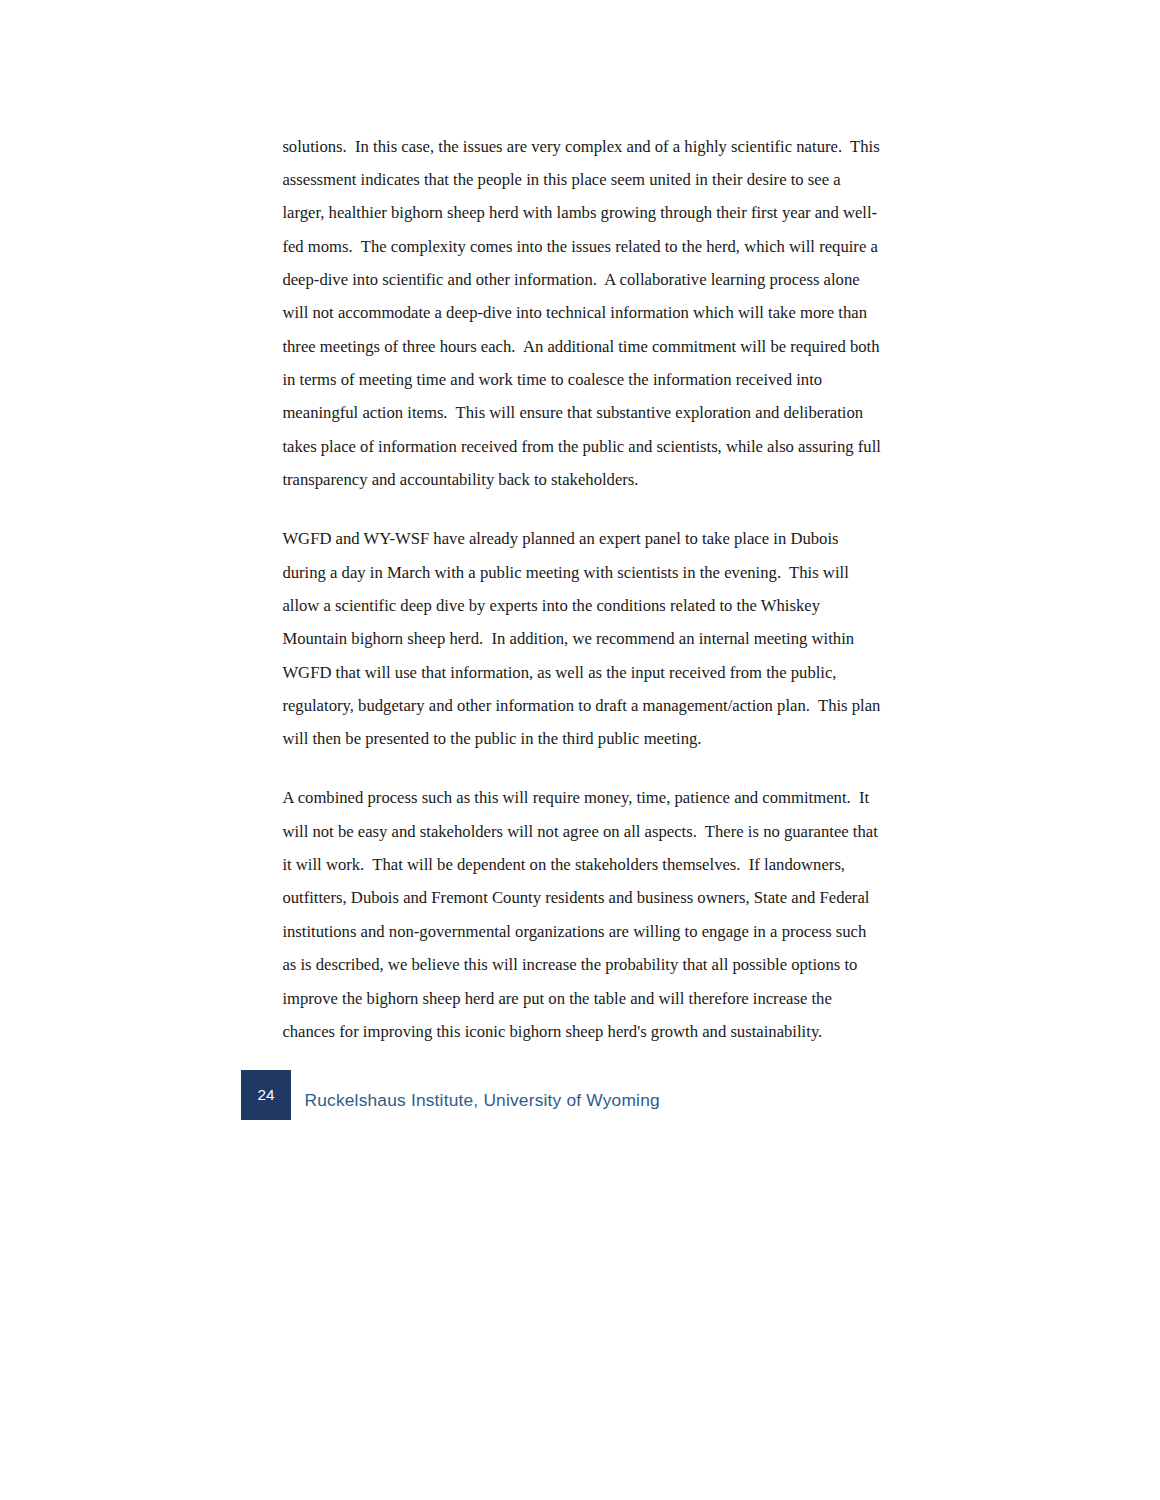solutions. In this case, the issues are very complex and of a highly scientific nature. This assessment indicates that the people in this place seem united in their desire to see a larger, healthier bighorn sheep herd with lambs growing through their first year and well-fed moms. The complexity comes into the issues related to the herd, which will require a deep-dive into scientific and other information. A collaborative learning process alone will not accommodate a deep-dive into technical information which will take more than three meetings of three hours each. An additional time commitment will be required both in terms of meeting time and work time to coalesce the information received into meaningful action items. This will ensure that substantive exploration and deliberation takes place of information received from the public and scientists, while also assuring full transparency and accountability back to stakeholders.
WGFD and WY-WSF have already planned an expert panel to take place in Dubois during a day in March with a public meeting with scientists in the evening. This will allow a scientific deep dive by experts into the conditions related to the Whiskey Mountain bighorn sheep herd. In addition, we recommend an internal meeting within WGFD that will use that information, as well as the input received from the public, regulatory, budgetary and other information to draft a management/action plan. This plan will then be presented to the public in the third public meeting.
A combined process such as this will require money, time, patience and commitment. It will not be easy and stakeholders will not agree on all aspects. There is no guarantee that it will work. That will be dependent on the stakeholders themselves. If landowners, outfitters, Dubois and Fremont County residents and business owners, State and Federal institutions and non-governmental organizations are willing to engage in a process such as is described, we believe this will increase the probability that all possible options to improve the bighorn sheep herd are put on the table and will therefore increase the chances for improving this iconic bighorn sheep herd's growth and sustainability.
24
Ruckelshaus Institute, University of Wyoming